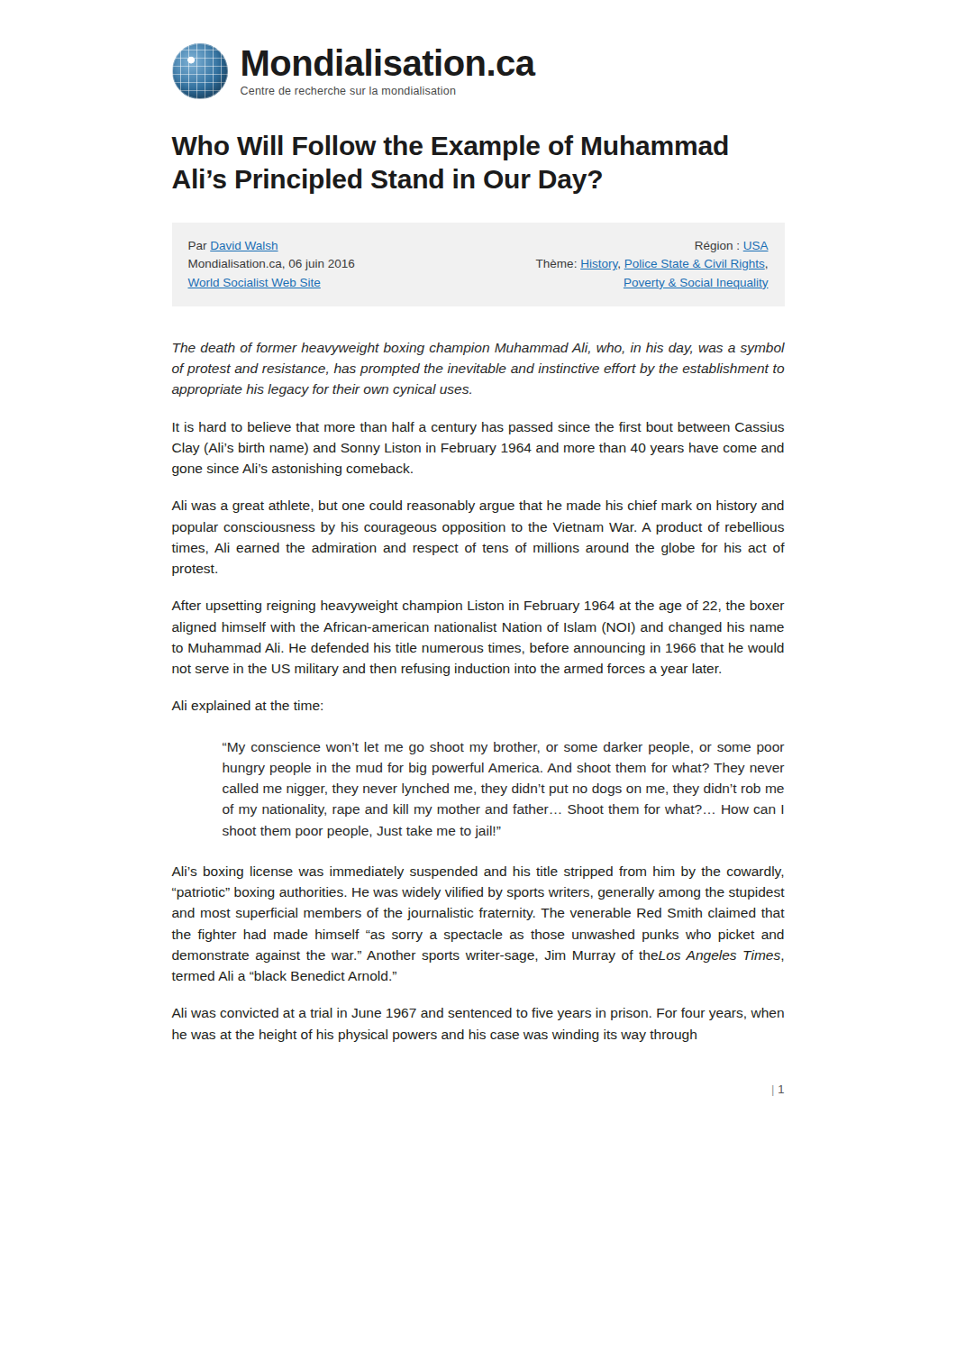Mondialisation.ca
Centre de recherche sur la mondialisation
Who Will Follow the Example of Muhammad Ali’s Principled Stand in Our Day?
Par David Walsh Mondialisation.ca, 06 juin 2016 World Socialist Web Site
Région : USA Thème: History, Police State & Civil Rights, Poverty & Social Inequality
The death of former heavyweight boxing champion Muhammad Ali, who, in his day, was a symbol of protest and resistance, has prompted the inevitable and instinctive effort by the establishment to appropriate his legacy for their own cynical uses.
It is hard to believe that more than half a century has passed since the first bout between Cassius Clay (Ali’s birth name) and Sonny Liston in February 1964 and more than 40 years have come and gone since Ali’s astonishing comeback.
Ali was a great athlete, but one could reasonably argue that he made his chief mark on history and popular consciousness by his courageous opposition to the Vietnam War. A product of rebellious times, Ali earned the admiration and respect of tens of millions around the globe for his act of protest.
After upsetting reigning heavyweight champion Liston in February 1964 at the age of 22, the boxer aligned himself with the African-american nationalist Nation of Islam (NOI) and changed his name to Muhammad Ali. He defended his title numerous times, before announcing in 1966 that he would not serve in the US military and then refusing induction into the armed forces a year later.
Ali explained at the time:
“My conscience won’t let me go shoot my brother, or some darker people, or some poor hungry people in the mud for big powerful America. And shoot them for what? They never called me nigger, they never lynched me, they didn’t put no dogs on me, they didn’t rob me of my nationality, rape and kill my mother and father… Shoot them for what?… How can I shoot them poor people, Just take me to jail!”
Ali’s boxing license was immediately suspended and his title stripped from him by the cowardly, “patriotic” boxing authorities. He was widely vilified by sports writers, generally among the stupidest and most superficial members of the journalistic fraternity. The venerable Red Smith claimed that the fighter had made himself “as sorry a spectacle as those unwashed punks who picket and demonstrate against the war.” Another sports writer-sage, Jim Murray of theLos Angeles Times, termed Ali a “black Benedict Arnold.”
Ali was convicted at a trial in June 1967 and sentenced to five years in prison. For four years, when he was at the height of his physical powers and his case was winding its way through
|1